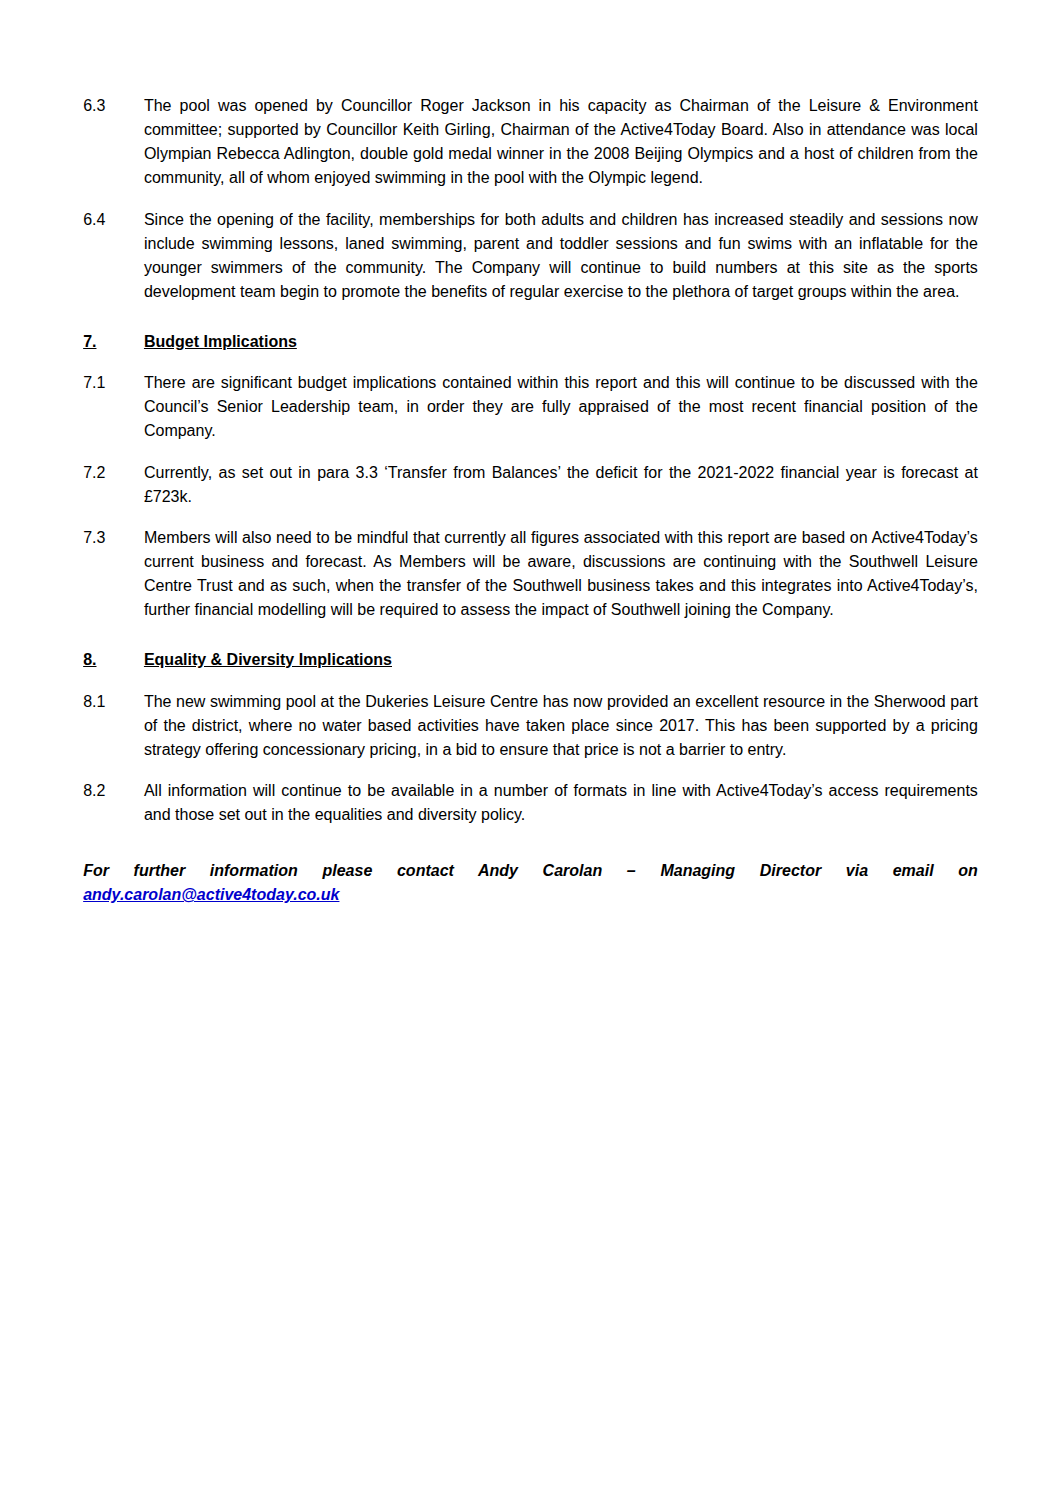6.3 The pool was opened by Councillor Roger Jackson in his capacity as Chairman of the Leisure & Environment committee; supported by Councillor Keith Girling, Chairman of the Active4Today Board. Also in attendance was local Olympian Rebecca Adlington, double gold medal winner in the 2008 Beijing Olympics and a host of children from the community, all of whom enjoyed swimming in the pool with the Olympic legend.
6.4 Since the opening of the facility, memberships for both adults and children has increased steadily and sessions now include swimming lessons, laned swimming, parent and toddler sessions and fun swims with an inflatable for the younger swimmers of the community. The Company will continue to build numbers at this site as the sports development team begin to promote the benefits of regular exercise to the plethora of target groups within the area.
7. Budget Implications
7.1 There are significant budget implications contained within this report and this will continue to be discussed with the Council’s Senior Leadership team, in order they are fully appraised of the most recent financial position of the Company.
7.2 Currently, as set out in para 3.3 ‘Transfer from Balances’ the deficit for the 2021-2022 financial year is forecast at £723k.
7.3 Members will also need to be mindful that currently all figures associated with this report are based on Active4Today’s current business and forecast. As Members will be aware, discussions are continuing with the Southwell Leisure Centre Trust and as such, when the transfer of the Southwell business takes and this integrates into Active4Today’s, further financial modelling will be required to assess the impact of Southwell joining the Company.
8. Equality & Diversity Implications
8.1 The new swimming pool at the Dukeries Leisure Centre has now provided an excellent resource in the Sherwood part of the district, where no water based activities have taken place since 2017. This has been supported by a pricing strategy offering concessionary pricing, in a bid to ensure that price is not a barrier to entry.
8.2 All information will continue to be available in a number of formats in line with Active4Today’s access requirements and those set out in the equalities and diversity policy.
For further information please contact Andy Carolan – Managing Director via email on andy.carolan@active4today.co.uk